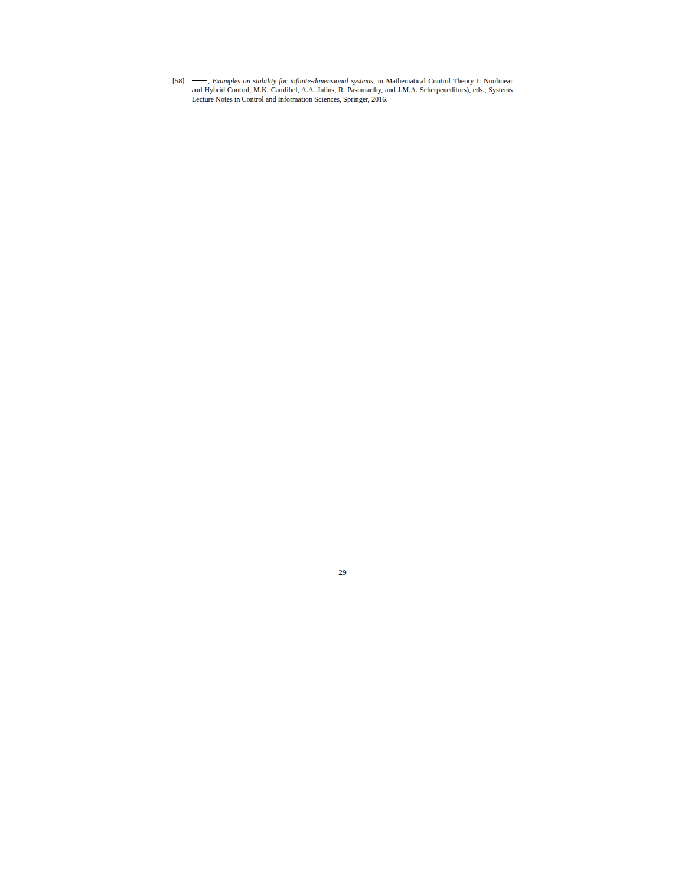[58]
, Examples on stability for infinite-dimensional systems, in Mathematical Control Theory I: Nonlinear and Hybrid Control, M.K. Camlibel, A.A. Julius, R. Pasumarthy, and J.M.A. Scherpeneditors), eds., Systems Lecture Notes in Control and Information Sciences, Springer, 2016.
29